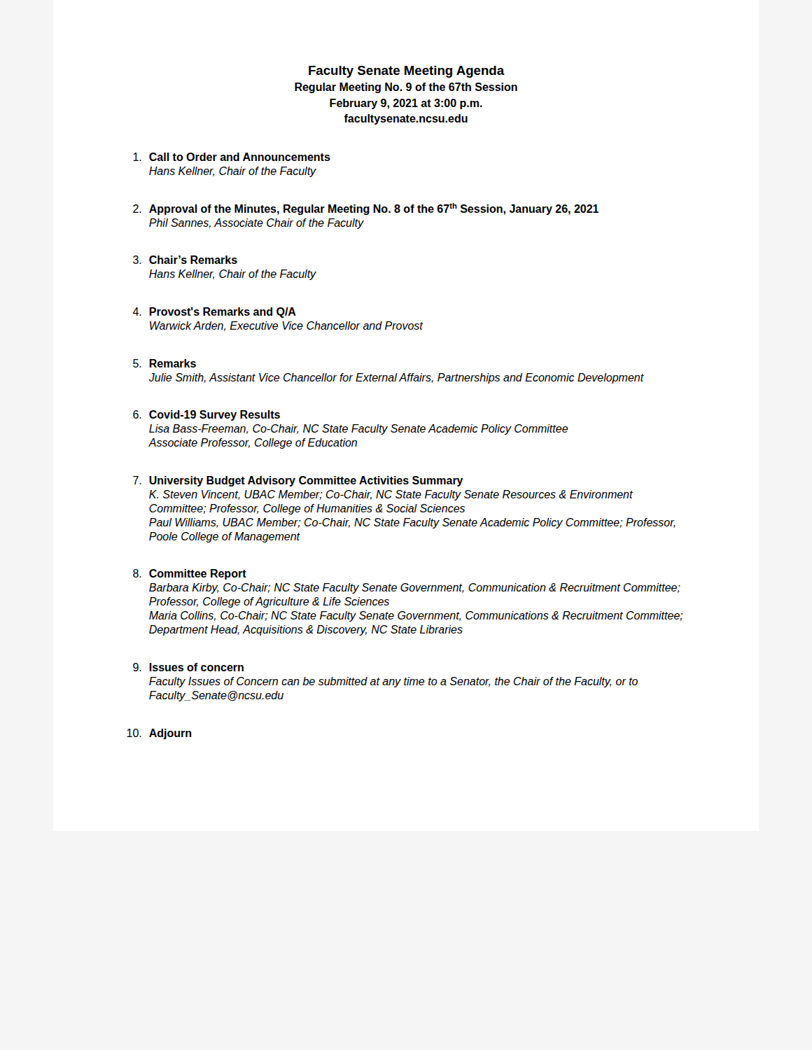Faculty Senate Meeting Agenda
Regular Meeting No. 9 of the 67th Session
February 9, 2021 at 3:00 p.m.
facultysenate.ncsu.edu
Call to Order and Announcements Hans Kellner, Chair of the Faculty
Approval of the Minutes, Regular Meeting No. 8 of the 67th Session, January 26, 2021 Phil Sannes, Associate Chair of the Faculty
Chair’s Remarks Hans Kellner, Chair of the Faculty
Provost's Remarks and Q/A Warwick Arden, Executive Vice Chancellor and Provost
Remarks Julie Smith, Assistant Vice Chancellor for External Affairs, Partnerships and Economic Development
Covid-19 Survey Results Lisa Bass-Freeman, Co-Chair, NC State Faculty Senate Academic Policy Committee
Associate Professor, College of Education
University Budget Advisory Committee Activities Summary K. Steven Vincent, UBAC Member; Co-Chair, NC State Faculty Senate Resources & Environment Committee; Professor, College of Humanities & Social Sciences
Paul Williams, UBAC Member; Co-Chair, NC State Faculty Senate Academic Policy Committee; Professor, Poole College of Management
Committee Report Barbara Kirby, Co-Chair; NC State Faculty Senate Government, Communication & Recruitment Committee; Professor, College of Agriculture & Life Sciences
Maria Collins, Co-Chair; NC State Faculty Senate Government, Communications & Recruitment Committee; Department Head, Acquisitions & Discovery, NC State Libraries
Issues of concern Faculty Issues of Concern can be submitted at any time to a Senator, the Chair of the Faculty, or to Faculty_Senate@ncsu.edu
Adjourn